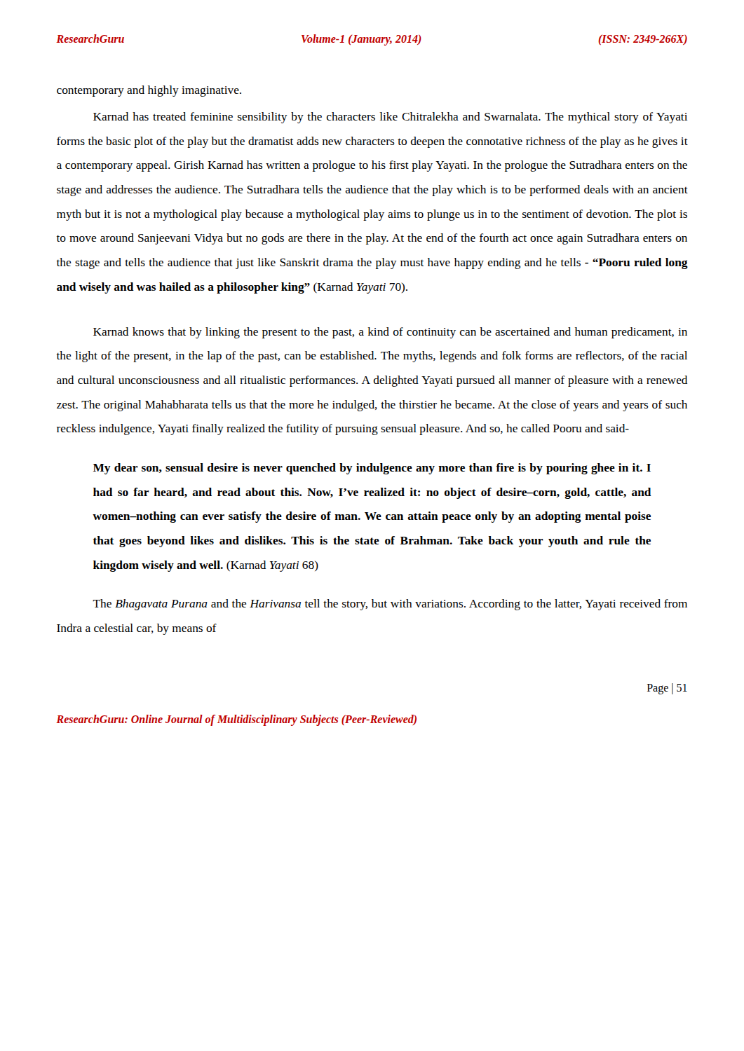ResearchGuru Volume-1 (January, 2014) (ISSN: 2349-266X)
contemporary and highly imaginative.
Karnad has treated feminine sensibility by the characters like Chitralekha and Swarnalata. The mythical story of Yayati forms the basic plot of the play but the dramatist adds new characters to deepen the connotative richness of the play as he gives it a contemporary appeal. Girish Karnad has written a prologue to his first play Yayati. In the prologue the Sutradhara enters on the stage and addresses the audience. The Sutradhara tells the audience that the play which is to be performed deals with an ancient myth but it is not a mythological play because a mythological play aims to plunge us in to the sentiment of devotion. The plot is to move around Sanjeevani Vidya but no gods are there in the play. At the end of the fourth act once again Sutradhara enters on the stage and tells the audience that just like Sanskrit drama the play must have happy ending and he tells - “Pooru ruled long and wisely and was hailed as a philosopher king” (Karnad Yayati 70).
Karnad knows that by linking the present to the past, a kind of continuity can be ascertained and human predicament, in the light of the present, in the lap of the past, can be established. The myths, legends and folk forms are reflectors, of the racial and cultural unconsciousness and all ritualistic performances. A delighted Yayati pursued all manner of pleasure with a renewed zest. The original Mahabharata tells us that the more he indulged, the thirstier he became. At the close of years and years of such reckless indulgence, Yayati finally realized the futility of pursuing sensual pleasure. And so, he called Pooru and said-
My dear son, sensual desire is never quenched by indulgence any more than fire is by pouring ghee in it. I had so far heard, and read about this. Now, I’ve realized it: no object of desire–corn, gold, cattle, and women–nothing can ever satisfy the desire of man. We can attain peace only by an adopting mental poise that goes beyond likes and dislikes. This is the state of Brahman. Take back your youth and rule the kingdom wisely and well. (Karnad Yayati 68)
The Bhagavata Purana and the Harivansa tell the story, but with variations. According to the latter, Yayati received from Indra a celestial car, by means of
Page | 51
ResearchGuru: Online Journal of Multidisciplinary Subjects (Peer-Reviewed)